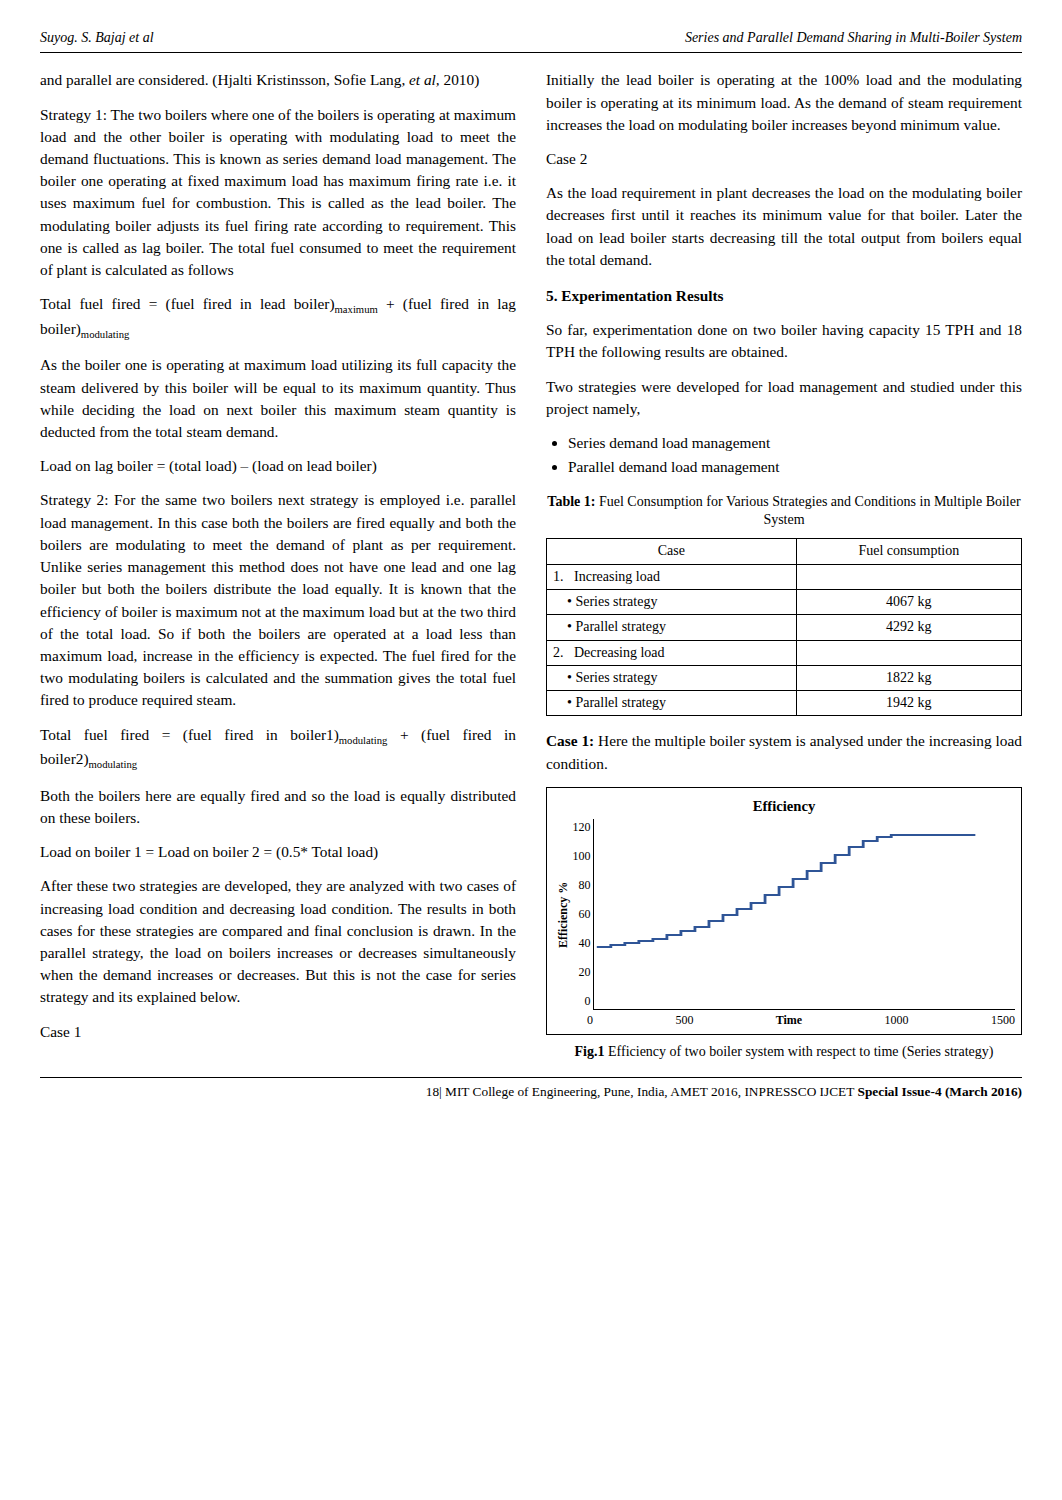Suyog. S. Bajaj et al Series and Parallel Demand Sharing in Multi-Boiler System
and parallel are considered. (Hjalti Kristinsson, Sofie Lang, et al, 2010)
Strategy 1: The two boilers where one of the boilers is operating at maximum load and the other boiler is operating with modulating load to meet the demand fluctuations. This is known as series demand load management. The boiler one operating at fixed maximum load has maximum firing rate i.e. it uses maximum fuel for combustion. This is called as the lead boiler. The modulating boiler adjusts its fuel firing rate according to requirement. This one is called as lag boiler. The total fuel consumed to meet the requirement of plant is calculated as follows
Total fuel fired = (fuel fired in lead boiler)maximum + (fuel fired in lag boiler)modulating
As the boiler one is operating at maximum load utilizing its full capacity the steam delivered by this boiler will be equal to its maximum quantity. Thus while deciding the load on next boiler this maximum steam quantity is deducted from the total steam demand.
Load on lag boiler = (total load) – (load on lead boiler)
Strategy 2: For the same two boilers next strategy is employed i.e. parallel load management. In this case both the boilers are fired equally and both the boilers are modulating to meet the demand of plant as per requirement. Unlike series management this method does not have one lead and one lag boiler but both the boilers distribute the load equally. It is known that the efficiency of boiler is maximum not at the maximum load but at the two third of the total load. So if both the boilers are operated at a load less than maximum load, increase in the efficiency is expected. The fuel fired for the two modulating boilers is calculated and the summation gives the total fuel fired to produce required steam.
Total fuel fired = (fuel fired in boiler1)modulating + (fuel fired in boiler2)modulating
Both the boilers here are equally fired and so the load is equally distributed on these boilers.
Load on boiler 1 = Load on boiler 2 = (0.5* Total load)
After these two strategies are developed, they are analyzed with two cases of increasing load condition and decreasing load condition. The results in both cases for these strategies are compared and final conclusion is drawn. In the parallel strategy, the load on boilers increases or decreases simultaneously when the demand increases or decreases. But this is not the case for series strategy and its explained below.
Case 1
Initially the lead boiler is operating at the 100% load and the modulating boiler is operating at its minimum load. As the demand of steam requirement increases the load on modulating boiler increases beyond minimum value.
Case 2
As the load requirement in plant decreases the load on the modulating boiler decreases first until it reaches its minimum value for that boiler. Later the load on lead boiler starts decreasing till the total output from boilers equal the total demand.
5. Experimentation Results
So far, experimentation done on two boiler having capacity 15 TPH and 18 TPH the following results are obtained.
Two strategies were developed for load management and studied under this project namely,
Series demand load management
Parallel demand load management
Table 1: Fuel Consumption for Various Strategies and Conditions in Multiple Boiler System
| Case | Fuel consumption |
| 1. Increasing load | |
| • Series strategy | 4067 kg |
| • Parallel strategy | 4292 kg |
| 2. Decreasing load | |
| • Series strategy | 1822 kg |
| • Parallel strategy | 1942 kg |
Case 1: Here the multiple boiler system is analysed under the increasing load condition.
Efficiency
Efficiency %
120 100 80 60 40 20 0
0 500 Time 1000 1500
Fig.1 Efficiency of two boiler system with respect to time (Series strategy)
18| MIT College of Engineering, Pune, India, AMET 2016, INPRESSCO IJCET Special Issue-4 (March 2016)